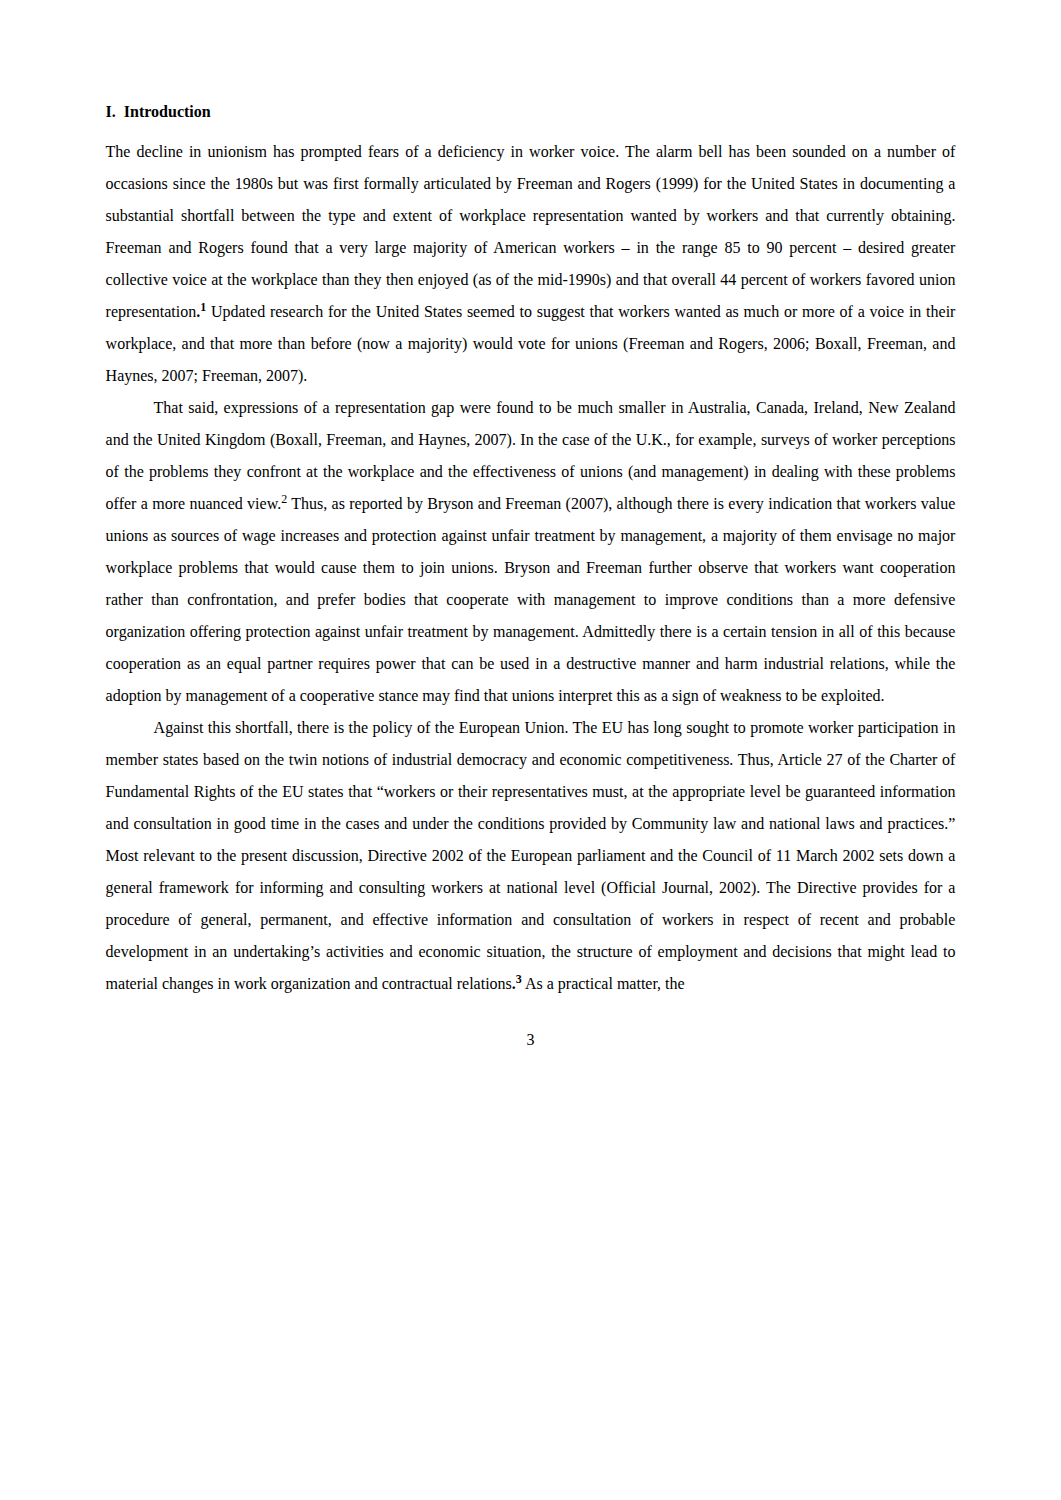I. Introduction
The decline in unionism has prompted fears of a deficiency in worker voice. The alarm bell has been sounded on a number of occasions since the 1980s but was first formally articulated by Freeman and Rogers (1999) for the United States in documenting a substantial shortfall between the type and extent of workplace representation wanted by workers and that currently obtaining. Freeman and Rogers found that a very large majority of American workers – in the range 85 to 90 percent – desired greater collective voice at the workplace than they then enjoyed (as of the mid-1990s) and that overall 44 percent of workers favored union representation.1 Updated research for the United States seemed to suggest that workers wanted as much or more of a voice in their workplace, and that more than before (now a majority) would vote for unions (Freeman and Rogers, 2006; Boxall, Freeman, and Haynes, 2007; Freeman, 2007).
That said, expressions of a representation gap were found to be much smaller in Australia, Canada, Ireland, New Zealand and the United Kingdom (Boxall, Freeman, and Haynes, 2007). In the case of the U.K., for example, surveys of worker perceptions of the problems they confront at the workplace and the effectiveness of unions (and management) in dealing with these problems offer a more nuanced view.2 Thus, as reported by Bryson and Freeman (2007), although there is every indication that workers value unions as sources of wage increases and protection against unfair treatment by management, a majority of them envisage no major workplace problems that would cause them to join unions. Bryson and Freeman further observe that workers want cooperation rather than confrontation, and prefer bodies that cooperate with management to improve conditions than a more defensive organization offering protection against unfair treatment by management. Admittedly there is a certain tension in all of this because cooperation as an equal partner requires power that can be used in a destructive manner and harm industrial relations, while the adoption by management of a cooperative stance may find that unions interpret this as a sign of weakness to be exploited.
Against this shortfall, there is the policy of the European Union. The EU has long sought to promote worker participation in member states based on the twin notions of industrial democracy and economic competitiveness. Thus, Article 27 of the Charter of Fundamental Rights of the EU states that “workers or their representatives must, at the appropriate level be guaranteed information and consultation in good time in the cases and under the conditions provided by Community law and national laws and practices.” Most relevant to the present discussion, Directive 2002 of the European parliament and the Council of 11 March 2002 sets down a general framework for informing and consulting workers at national level (Official Journal, 2002). The Directive provides for a procedure of general, permanent, and effective information and consultation of workers in respect of recent and probable development in an undertaking’s activities and economic situation, the structure of employment and decisions that might lead to material changes in work organization and contractual relations.3 As a practical matter, the
3